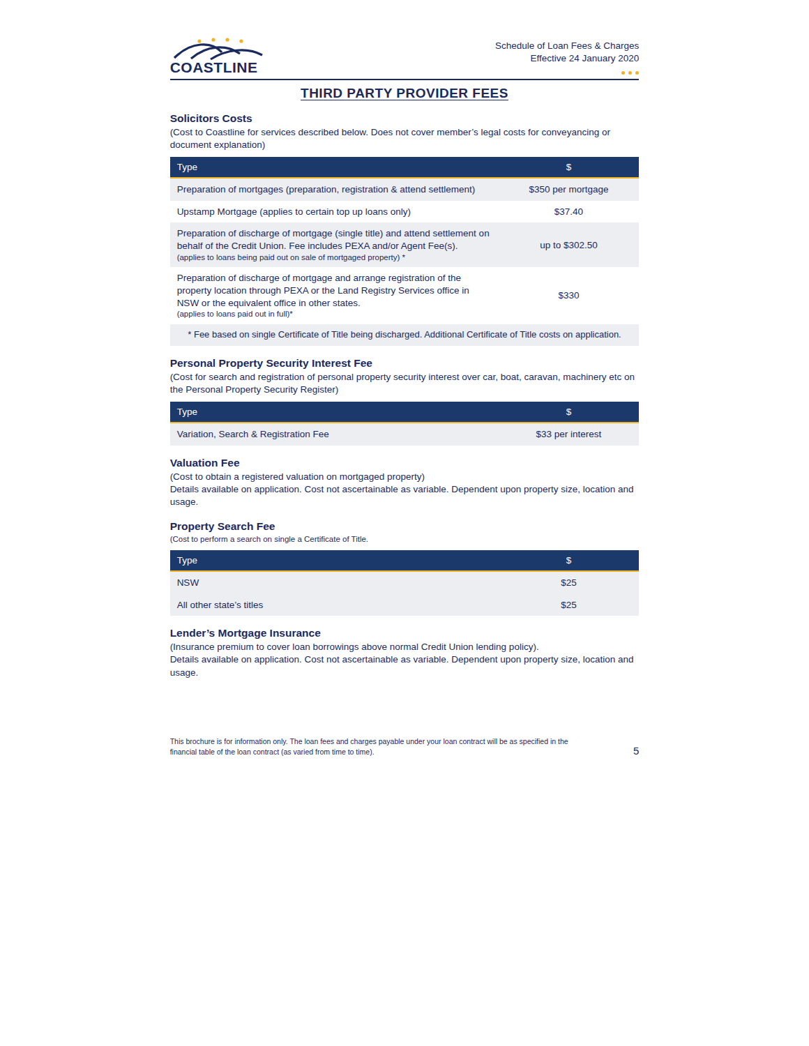COASTLINE
Schedule of Loan Fees & Charges
Effective 24 January 2020
THIRD PARTY PROVIDER FEES
Solicitors Costs
(Cost to Coastline for services described below. Does not cover member’s legal costs for conveyancing or document explanation)
| Type | $ |
| --- | --- |
| Preparation of mortgages (preparation, registration & attend settlement) | $350 per mortgage |
| Upstamp Mortgage (applies to certain top up loans only) | $37.40 |
| Preparation of discharge of mortgage (single title) and attend settlement on behalf of the Credit Union. Fee includes PEXA and/or Agent Fee(s). (applies to loans being paid out on sale of mortgaged property) * | up to $302.50 |
| Preparation of discharge of mortgage and arrange registration of the property location through PEXA or the Land Registry Services office in NSW or the equivalent office in other states. (applies to loans paid out in full)* | $330 |
| * Fee based on single Certificate of Title being discharged. Additional Certificate of Title costs on application. |
Personal Property Security Interest Fee
(Cost for search and registration of personal property security interest over car, boat, caravan, machinery etc on the Personal Property Security Register)
| Type | $ |
| --- | --- |
| Variation, Search & Registration Fee | $33 per interest |
Valuation Fee
(Cost to obtain a registered valuation on mortgaged property)
Details available on application. Cost not ascertainable as variable. Dependent upon property size, location and usage.
Property Search Fee
(Cost to perform a search on single a Certificate of Title.
| Type | $ |
| --- | --- |
| NSW | $25 |
| All other state’s titles | $25 |
Lender’s Mortgage Insurance
(Insurance premium to cover loan borrowings above normal Credit Union lending policy).
Details available on application. Cost not ascertainable as variable. Dependent upon property size, location and usage.
This brochure is for information only. The loan fees and charges payable under your loan contract will be as specified in the financial table of the loan contract (as varied from time to time).
5